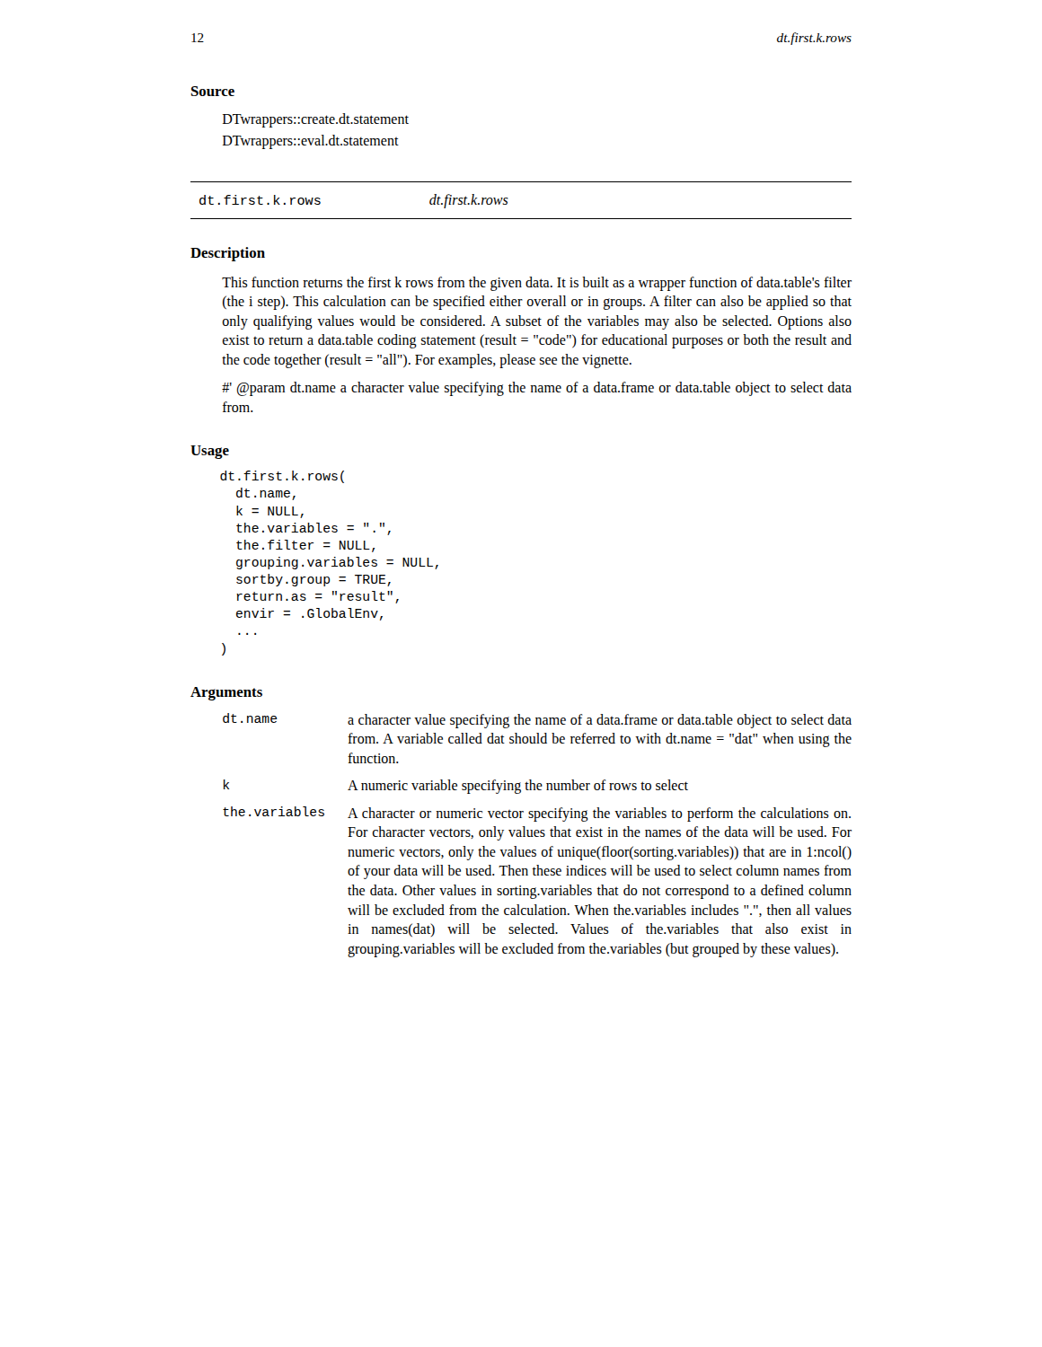12 dt.first.k.rows
Source
DTwrappers::create.dt.statement
DTwrappers::eval.dt.statement
dt.first.k.rows dt.first.k.rows
Description
This function returns the first k rows from the given data. It is built as a wrapper function of data.table's filter (the i step). This calculation can be specified either overall or in groups. A filter can also be applied so that only qualifying values would be considered. A subset of the variables may also be selected. Options also exist to return a data.table coding statement (result = "code") for educational purposes or both the result and the code together (result = "all"). For examples, please see the vignette.
#' @param dt.name a character value specifying the name of a data.frame or data.table object to select data from.
Usage
dt.first.k.rows(
  dt.name,
  k = NULL,
  the.variables = ".",
  the.filter = NULL,
  grouping.variables = NULL,
  sortby.group = TRUE,
  return.as = "result",
  envir = .GlobalEnv,
  ...
)
Arguments
dt.name
a character value specifying the name of a data.frame or data.table object to select data from. A variable called dat should be referred to with dt.name = "dat" when using the function.
k
A numeric variable specifying the number of rows to select
the.variables
A character or numeric vector specifying the variables to perform the calculations on. For character vectors, only values that exist in the names of the data will be used. For numeric vectors, only the values of unique(floor(sorting.variables)) that are in 1:ncol() of your data will be used. Then these indices will be used to select column names from the data. Other values in sorting.variables that do not correspond to a defined column will be excluded from the calculation. When the.variables includes ".", then all values in names(dat) will be selected. Values of the.variables that also exist in grouping.variables will be excluded from the.variables (but grouped by these values).